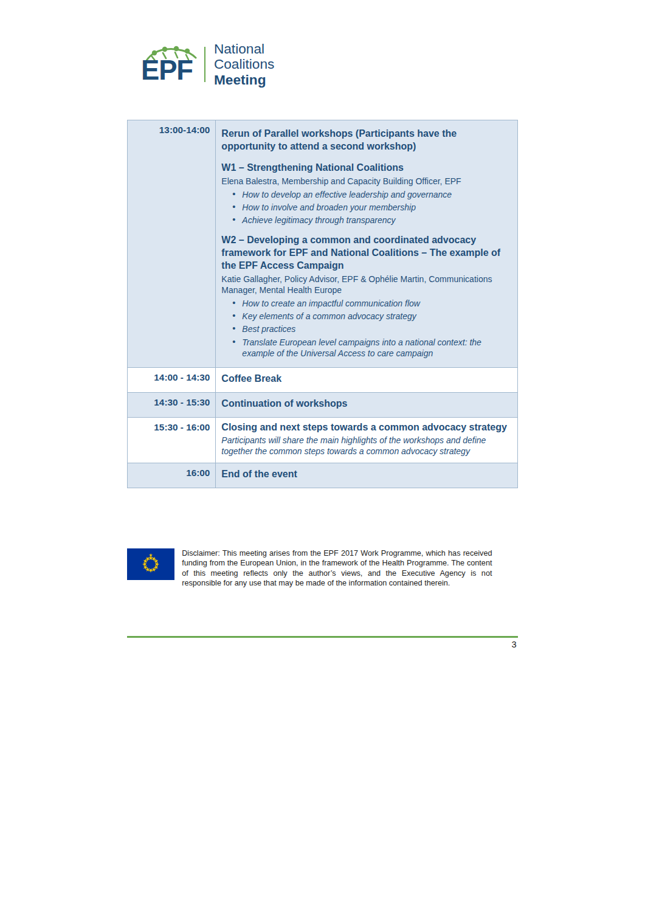EPF
National Coalitions Meeting
| 13:00-14:00 | Rerun of Parallel workshops (Participants have the opportunity to attend a second workshop) W1 – Strengthening National Coalitions Elena Balestra, Membership and Capacity Building Officer, EPF How to develop an effective leadership and governance How to involve and broaden your membership Achieve legitimacy through transparency W2 – Developing a common and coordinated advocacy framework for EPF and National Coalitions – The example of the EPF Access Campaign Katie Gallagher, Policy Advisor, EPF & Ophélie Martin, Communications Manager, Mental Health Europe How to create an impactful communication flow Key elements of a common advocacy strategy Best practices Translate European level campaigns into a national context: the example of the Universal Access to care campaign |
| 14:00 - 14:30 | Coffee Break |
| 14:30 - 15:30 | Continuation of workshops |
| 15:30 - 16:00 | Closing and next steps towards a common advocacy strategy Participants will share the main highlights of the workshops and define together the common steps towards a common advocacy strategy |
| 16:00 | End of the event |
Disclaimer: This meeting arises from the EPF 2017 Work Programme, which has received funding from the European Union, in the framework of the Health Programme. The content of this meeting reflects only the author’s views, and the Executive Agency is not responsible for any use that may be made of the information contained therein.
3